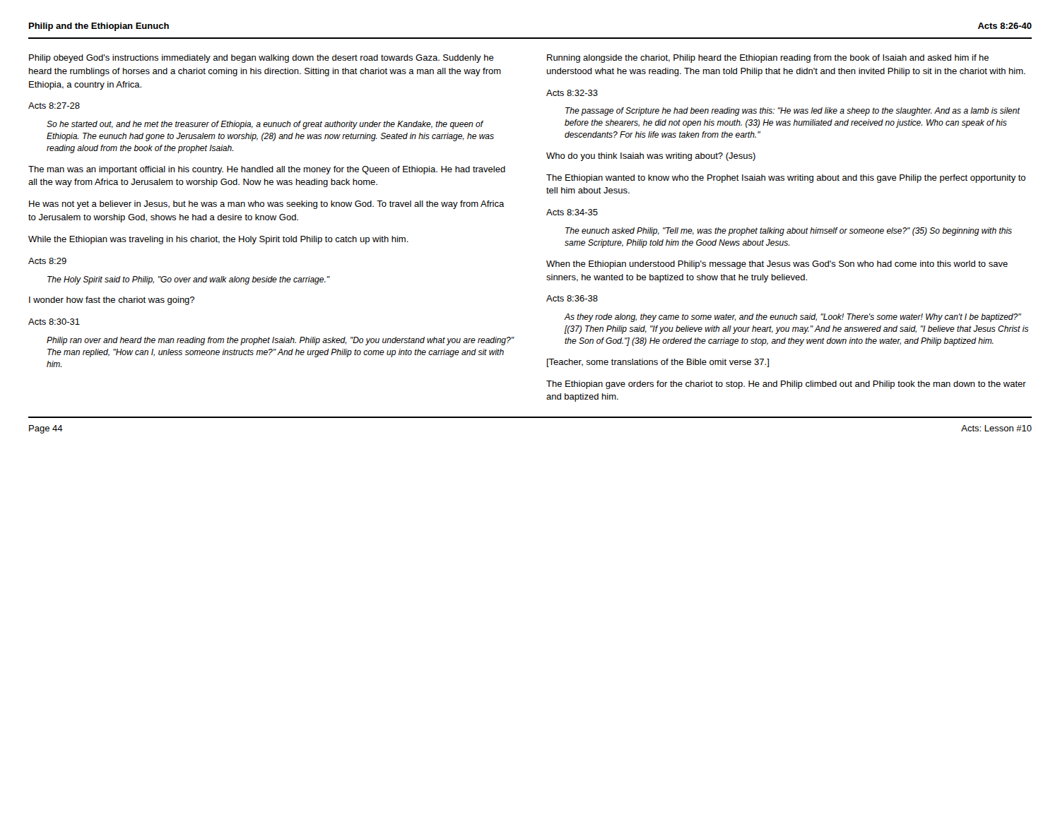Philip and the Ethiopian Eunuch Acts 8:26-40
Philip obeyed God's instructions immediately and began walking down the desert road towards Gaza. Suddenly he heard the rumblings of horses and a chariot coming in his direction. Sitting in that chariot was a man all the way from Ethiopia, a country in Africa.
Acts 8:27-28
So he started out, and he met the treasurer of Ethiopia, a eunuch of great authority under the Kandake, the queen of Ethiopia. The eunuch had gone to Jerusalem to worship, (28) and he was now returning. Seated in his carriage, he was reading aloud from the book of the prophet Isaiah.
The man was an important official in his country. He handled all the money for the Queen of Ethiopia. He had traveled all the way from Africa to Jerusalem to worship God. Now he was heading back home.
He was not yet a believer in Jesus, but he was a man who was seeking to know God. To travel all the way from Africa to Jerusalem to worship God, shows he had a desire to know God.
While the Ethiopian was traveling in his chariot, the Holy Spirit told Philip to catch up with him.
Acts 8:29
The Holy Spirit said to Philip, "Go over and walk along beside the carriage."
I wonder how fast the chariot was going?
Acts 8:30-31
Philip ran over and heard the man reading from the prophet Isaiah. Philip asked, "Do you understand what you are reading?" The man replied, "How can I, unless someone instructs me?" And he urged Philip to come up into the carriage and sit with him.
Running alongside the chariot, Philip heard the Ethiopian reading from the book of Isaiah and asked him if he understood what he was reading. The man told Philip that he didn't and then invited Philip to sit in the chariot with him.
Acts 8:32-33
The passage of Scripture he had been reading was this: "He was led like a sheep to the slaughter. And as a lamb is silent before the shearers, he did not open his mouth. (33) He was humiliated and received no justice. Who can speak of his descendants? For his life was taken from the earth."
Who do you think Isaiah was writing about? (Jesus)
The Ethiopian wanted to know who the Prophet Isaiah was writing about and this gave Philip the perfect opportunity to tell him about Jesus.
Acts 8:34-35
The eunuch asked Philip, "Tell me, was the prophet talking about himself or someone else?" (35) So beginning with this same Scripture, Philip told him the Good News about Jesus.
When the Ethiopian understood Philip's message that Jesus was God's Son who had come into this world to save sinners, he wanted to be baptized to show that he truly believed.
Acts 8:36-38
As they rode along, they came to some water, and the eunuch said, "Look! There's some water! Why can't I be baptized?" [(37) Then Philip said, "If you believe with all your heart, you may." And he answered and said, "I believe that Jesus Christ is the Son of God."] (38) He ordered the carriage to stop, and they went down into the water, and Philip baptized him.
[Teacher, some translations of the Bible omit verse 37.]
The Ethiopian gave orders for the chariot to stop. He and Philip climbed out and Philip took the man down to the water and baptized him.
Page 44 Acts: Lesson #10